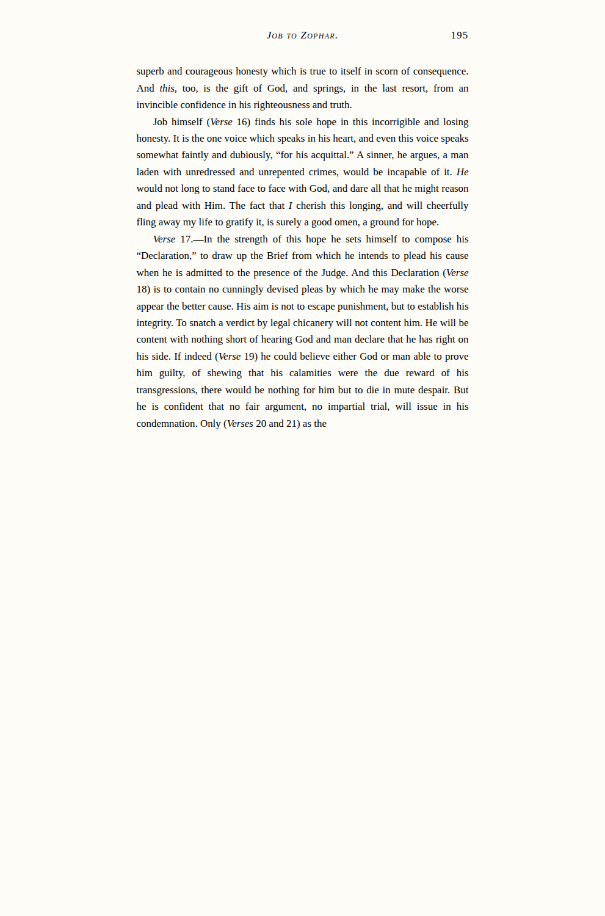Job to Zophar. 195
superb and courageous honesty which is true to itself in scorn of consequence. And this, too, is the gift of God, and springs, in the last resort, from an invincible confidence in his righteousness and truth.
Job himself (Verse 16) finds his sole hope in this incorrigible and losing honesty. It is the one voice which speaks in his heart, and even this voice speaks somewhat faintly and dubiously, “for his acquittal.” A sinner, he argues, a man laden with unredressed and unrepented crimes, would be incapable of it. He would not long to stand face to face with God, and dare all that he might reason and plead with Him. The fact that I cherish this longing, and will cheerfully fling away my life to gratify it, is surely a good omen, a ground for hope.
Verse 17.—In the strength of this hope he sets himself to compose his “Declaration,” to draw up the Brief from which he intends to plead his cause when he is admitted to the presence of the Judge. And this Declaration (Verse 18) is to contain no cunningly devised pleas by which he may make the worse appear the better cause. His aim is not to escape punishment, but to establish his integrity. To snatch a verdict by legal chicanery will not content him. He will be content with nothing short of hearing God and man declare that he has right on his side. If indeed (Verse 19) he could believe either God or man able to prove him guilty, of shewing that his calamities were the due reward of his transgressions, there would be nothing for him but to die in mute despair. But he is confident that no fair argument, no impartial trial, will issue in his condemnation. Only (Verses 20 and 21) as the